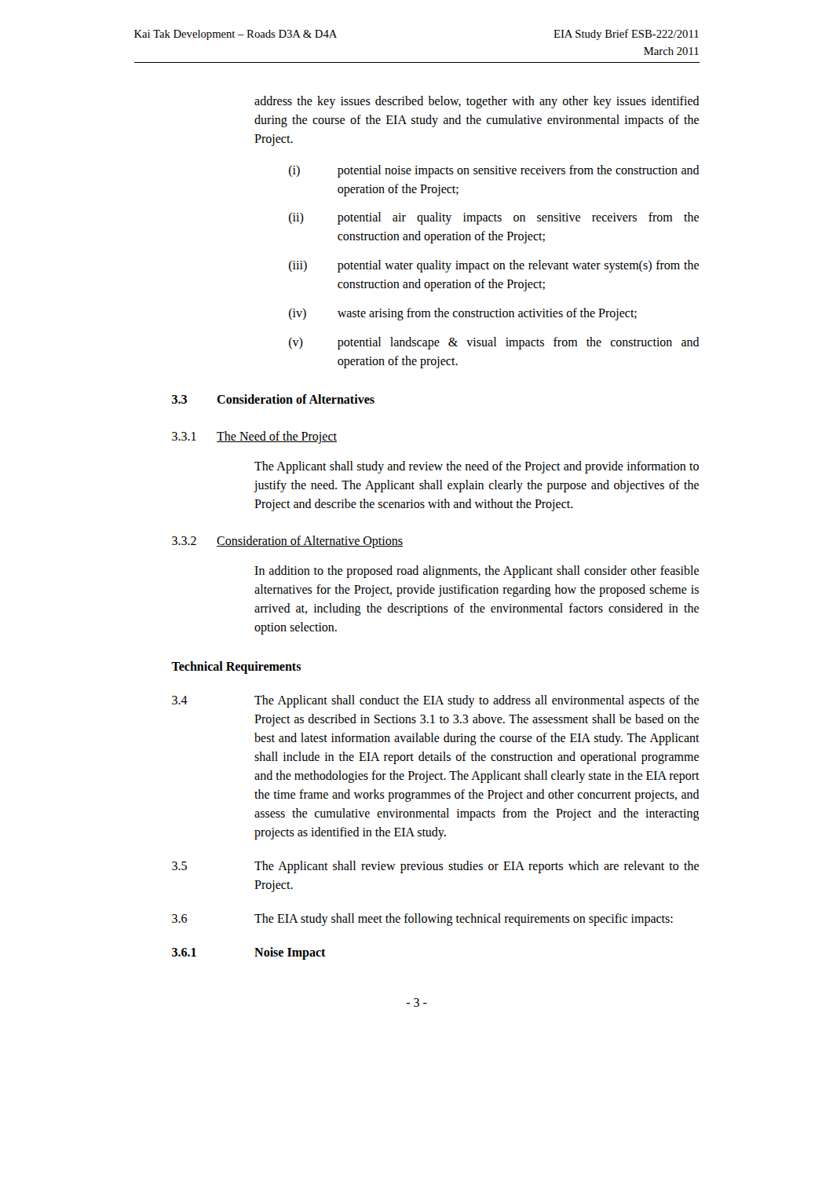Kai Tak Development – Roads D3A & D4A
EIA Study Brief ESB-222/2011
March 2011
address the key issues described below, together with any other key issues identified during the course of the EIA study and the cumulative environmental impacts of the Project.
(i) potential noise impacts on sensitive receivers from the construction and operation of the Project;
(ii) potential air quality impacts on sensitive receivers from the construction and operation of the Project;
(iii) potential water quality impact on the relevant water system(s) from the construction and operation of the Project;
(iv) waste arising from the construction activities of the Project;
(v) potential landscape & visual impacts from the construction and operation of the project.
3.3 Consideration of Alternatives
3.3.1 The Need of the Project
The Applicant shall study and review the need of the Project and provide information to justify the need. The Applicant shall explain clearly the purpose and objectives of the Project and describe the scenarios with and without the Project.
3.3.2 Consideration of Alternative Options
In addition to the proposed road alignments, the Applicant shall consider other feasible alternatives for the Project, provide justification regarding how the proposed scheme is arrived at, including the descriptions of the environmental factors considered in the option selection.
Technical Requirements
3.4
The Applicant shall conduct the EIA study to address all environmental aspects of the Project as described in Sections 3.1 to 3.3 above. The assessment shall be based on the best and latest information available during the course of the EIA study. The Applicant shall include in the EIA report details of the construction and operational programme and the methodologies for the Project. The Applicant shall clearly state in the EIA report the time frame and works programmes of the Project and other concurrent projects, and assess the cumulative environmental impacts from the Project and the interacting projects as identified in the EIA study.
3.5
The Applicant shall review previous studies or EIA reports which are relevant to the Project.
3.6
The EIA study shall meet the following technical requirements on specific impacts:
3.6.1
Noise Impact
- 3 -